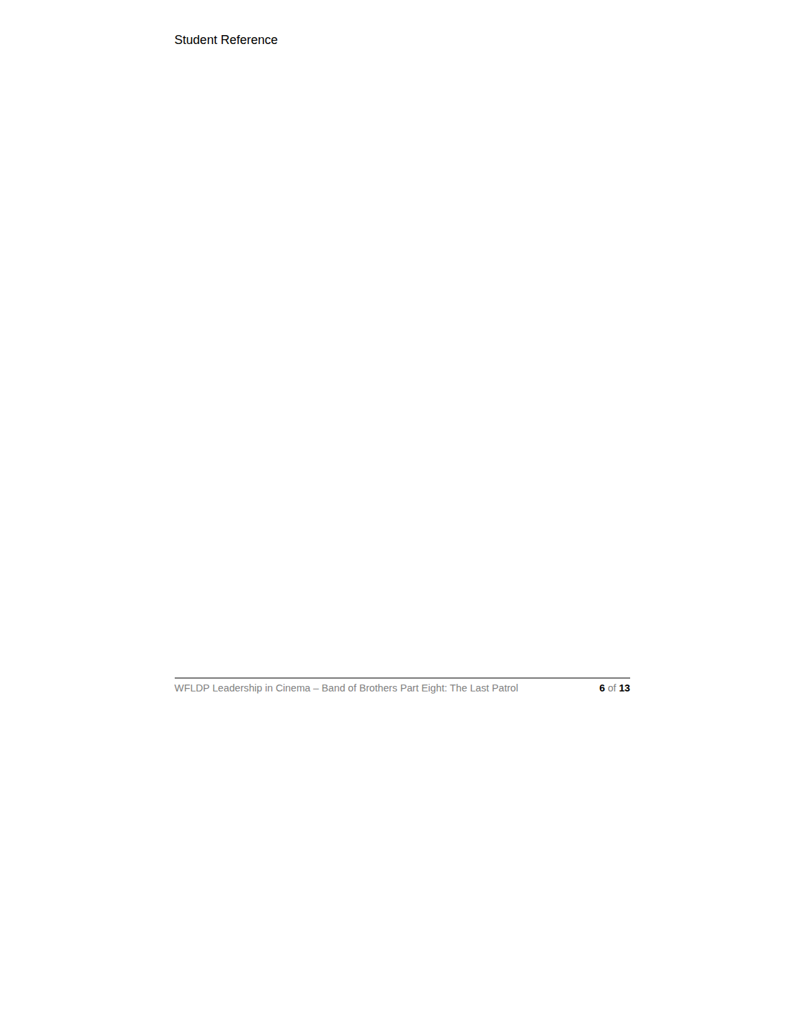Student Reference
WFLDP Leadership in Cinema – Band of Brothers Part Eight: The Last Patrol 6 of 13